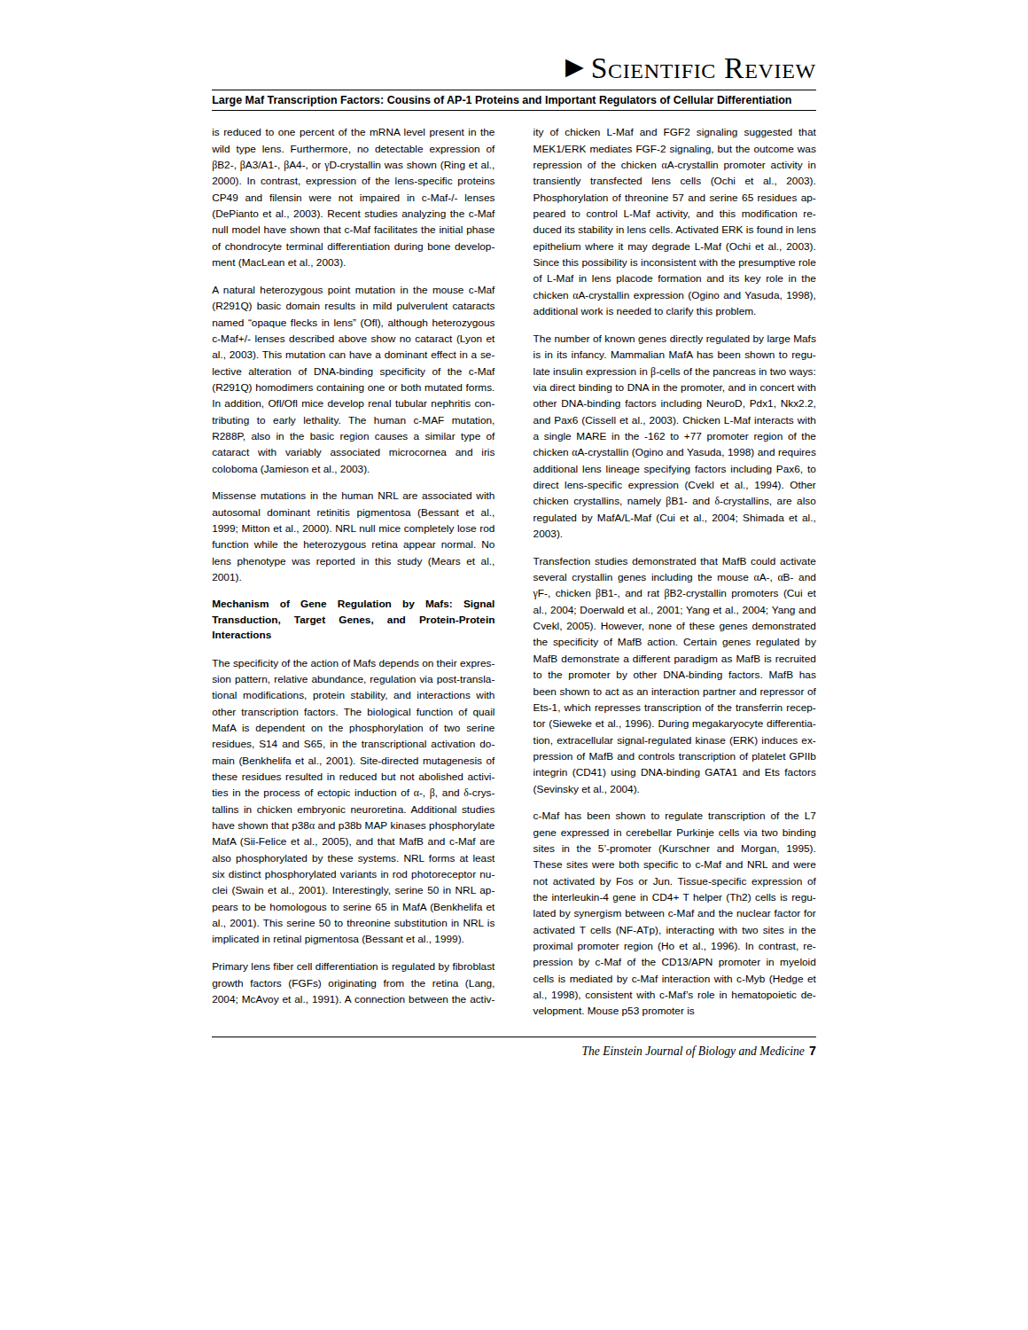▶Scientific Review
Large Maf Transcription Factors: Cousins of AP-1 Proteins and Important Regulators of Cellular Differentiation
is reduced to one percent of the mRNA level present in the wild type lens. Furthermore, no detectable expression of β B2-, β A3/A1-, β A4-, or γ D-crystallin was shown (Ring et al., 2000). In contrast, expression of the lens-specific proteins CP49 and filensin were not impaired in c-Maf-/- lenses (DePianto et al., 2003). Recent studies analyzing the c-Maf null model have shown that c-Maf facilitates the initial phase of chondrocyte terminal differentiation during bone development (MacLean et al., 2003).
A natural heterozygous point mutation in the mouse c-Maf (R291Q) basic domain results in mild pulverulent cataracts named “opaque flecks in lens” (Ofl), although heterozygous c-Maf+/- lenses described above show no cataract (Lyon et al., 2003). This mutation can have a dominant effect in a selective alteration of DNA-binding specificity of the c-Maf (R291Q) homodimers containing one or both mutated forms. In addition, Ofl/Ofl mice develop renal tubular nephritis contributing to early lethality. The human c-MAF mutation, R288P, also in the basic region causes a similar type of cataract with variably associated microcornea and iris coloboma (Jamieson et al., 2003).
Missense mutations in the human NRL are associated with autosomal dominant retinitis pigmentosa (Bessant et al., 1999; Mitton et al., 2000). NRL null mice completely lose rod function while the heterozygous retina appear normal. No lens phenotype was reported in this study (Mears et al., 2001).
Mechanism of Gene Regulation by Mafs: Signal Transduction, Target Genes, and Protein-Protein Interactions
The specificity of the action of Mafs depends on their expression pattern, relative abundance, regulation via post-translational modifications, protein stability, and interactions with other transcription factors. The biological function of quail MafA is dependent on the phosphorylation of two serine residues, S14 and S65, in the transcriptional activation domain (Benkhelifa et al., 2001). Site-directed mutagenesis of these residues resulted in reduced but not abolished activities in the process of ectopic induction of α-, β, and δ-crystallins in chicken embryonic neuroretina. Additional studies have shown that p38α and p38b MAP kinases phosphorylate MafA (Sii-Felice et al., 2005), and that MafB and c-Maf are also phosphorylated by these systems. NRL forms at least six distinct phosphorylated variants in rod photoreceptor nuclei (Swain et al., 2001). Interestingly, serine 50 in NRL appears to be homologous to serine 65 in MafA (Benkhelifa et al., 2001). This serine 50 to threonine substitution in NRL is implicated in retinal pigmentosa (Bessant et al., 1999).
Primary lens fiber cell differentiation is regulated by fibroblast growth factors (FGFs) originating from the retina (Lang, 2004; McAvoy et al., 1991). A connection between the activity of chicken L-Maf and FGF2 signaling suggested that MEK1/ERK mediates FGF-2 signaling, but the outcome was repression of the chicken α A-crystallin promoter activity in transiently transfected lens cells (Ochi et al., 2003). Phosphorylation of threonine 57 and serine 65 residues appeared to control L-Maf activity, and this modification reduced its stability in lens cells. Activated ERK is found in lens epithelium where it may degrade L-Maf (Ochi et al., 2003). Since this possibility is inconsistent with the presumptive role of L-Maf in lens placode formation and its key role in the chicken α A-crystallin expression (Ogino and Yasuda, 1998), additional work is needed to clarify this problem.
The number of known genes directly regulated by large Mafs is in its infancy. Mammalian MafA has been shown to regulate insulin expression in β-cells of the pancreas in two ways: via direct binding to DNA in the promoter, and in concert with other DNA-binding factors including NeuroD, Pdx1, Nkx2.2, and Pax6 (Cissell et al., 2003). Chicken L-Maf interacts with a single MARE in the -162 to +77 promoter region of the chicken α A-crystallin (Ogino and Yasuda, 1998) and requires additional lens lineage specifying factors including Pax6, to direct lens-specific expression (Cvekl et al., 1994). Other chicken crystallins, namely β B1- and δ-crystallins, are also regulated by MafA/L-Maf (Cui et al., 2004; Shimada et al., 2003).
Transfection studies demonstrated that MafB could activate several crystallin genes including the mouse α A-, α B- and γ F-, chicken β B1-, and rat β B2-crystallin promoters (Cui et al., 2004; Doerwald et al., 2001; Yang et al., 2004; Yang and Cvekl, 2005). However, none of these genes demonstrated the specificity of MafB action. Certain genes regulated by MafB demonstrate a different paradigm as MafB is recruited to the promoter by other DNA-binding factors. MafB has been shown to act as an interaction partner and repressor of Ets-1, which represses transcription of the transferrin receptor (Sieweke et al., 1996). During megakaryocyte differentiation, extracellular signal-regulated kinase (ERK) induces expression of MafB and controls transcription of platelet GPIIb integrin (CD41) using DNA-binding GATA1 and Ets factors (Sevinsky et al., 2004).
c-Maf has been shown to regulate transcription of the L7 gene expressed in cerebellar Purkinje cells via two binding sites in the 5’-promoter (Kurschner and Morgan, 1995). These sites were both specific to c-Maf and NRL and were not activated by Fos or Jun. Tissue-specific expression of the interleukin-4 gene in CD4+ T helper (Th2) cells is regulated by synergism between c-Maf and the nuclear factor for activated T cells (NF-ATp), interacting with two sites in the proximal promoter region (Ho et al., 1996). In contrast, repression by c-Maf of the CD13/APN promoter in myeloid cells is mediated by c-Maf interaction with c-Myb (Hedge et al., 1998), consistent with c-Maf’s role in hematopoietic development. Mouse p53 promoter is
The Einstein Journal of Biology and Medicine7